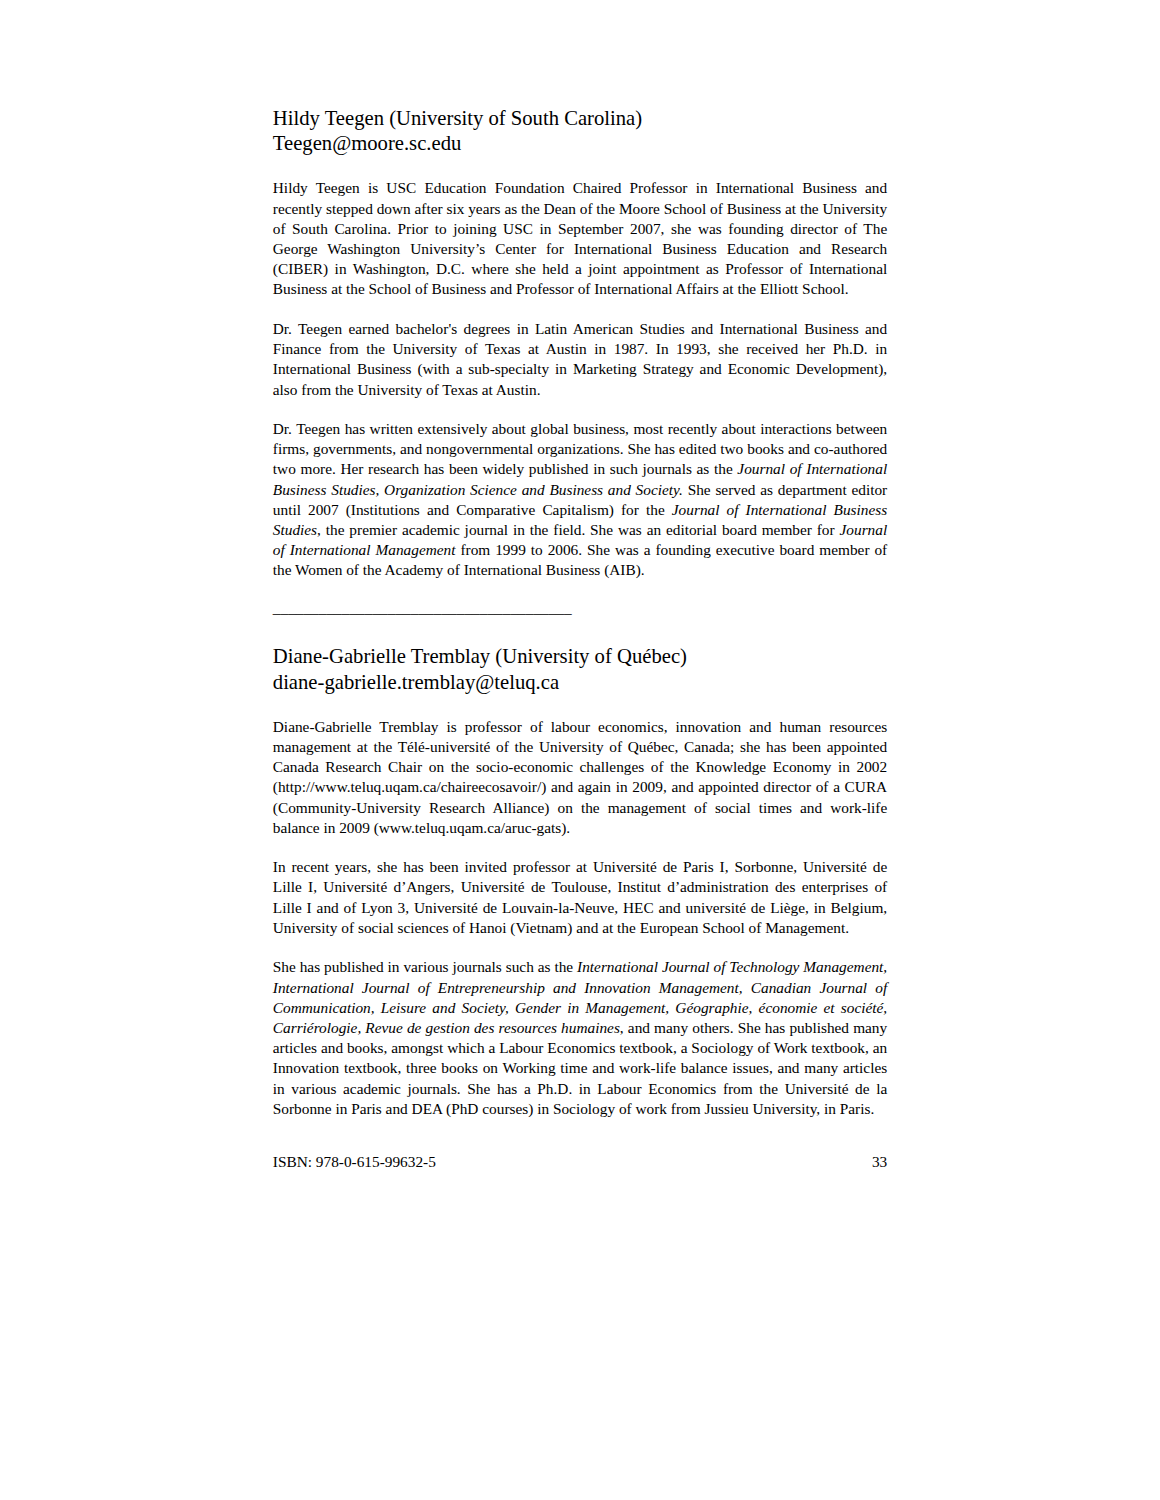Hildy Teegen (University of South Carolina) Teegen@moore.sc.edu
Hildy Teegen is USC Education Foundation Chaired Professor in International Business and recently stepped down after six years as the Dean of the Moore School of Business at the University of South Carolina. Prior to joining USC in September 2007, she was founding director of The George Washington University’s Center for International Business Education and Research (CIBER) in Washington, D.C. where she held a joint appointment as Professor of International Business at the School of Business and Professor of International Affairs at the Elliott School.
Dr. Teegen earned bachelor's degrees in Latin American Studies and International Business and Finance from the University of Texas at Austin in 1987. In 1993, she received her Ph.D. in International Business (with a sub-specialty in Marketing Strategy and Economic Development), also from the University of Texas at Austin.
Dr. Teegen has written extensively about global business, most recently about interactions between firms, governments, and nongovernmental organizations. She has edited two books and co-authored two more. Her research has been widely published in such journals as the Journal of International Business Studies, Organization Science and Business and Society. She served as department editor until 2007 (Institutions and Comparative Capitalism) for the Journal of International Business Studies, the premier academic journal in the field. She was an editorial board member for Journal of International Management from 1999 to 2006. She was a founding executive board member of the Women of the Academy of International Business (AIB).
_______________________________________
Diane-Gabrielle Tremblay (University of Québec) diane-gabrielle.tremblay@teluq.ca
Diane-Gabrielle Tremblay is professor of labour economics, innovation and human resources management at the Télé-université of the University of Québec, Canada; she has been appointed Canada Research Chair on the socio-economic challenges of the Knowledge Economy in 2002 (http://www.teluq.uqam.ca/chaireecosavoir/) and again in 2009, and appointed director of a CURA (Community-University Research Alliance) on the management of social times and work-life balance in 2009 (www.teluq.uqam.ca/aruc-gats).
In recent years, she has been invited professor at Université de Paris I, Sorbonne, Université de Lille I, Université d’Angers, Université de Toulouse, Institut d’administration des enterprises of Lille I and of Lyon 3, Université de Louvain-la-Neuve, HEC and université de Liège, in Belgium, University of social sciences of Hanoi (Vietnam) and at the European School of Management.
She has published in various journals such as the International Journal of Technology Management, International Journal of Entrepreneurship and Innovation Management, Canadian Journal of Communication, Leisure and Society, Gender in Management, Géographie, économie et société, Carriérologie, Revue de gestion des resources humaines, and many others. She has published many articles and books, amongst which a Labour Economics textbook, a Sociology of Work textbook, an Innovation textbook, three books on Working time and work-life balance issues, and many articles in various academic journals. She has a Ph.D. in Labour Economics from the Université de la Sorbonne in Paris and DEA (PhD courses) in Sociology of work from Jussieu University, in Paris.
ISBN: 978-0-615-99632-5 33